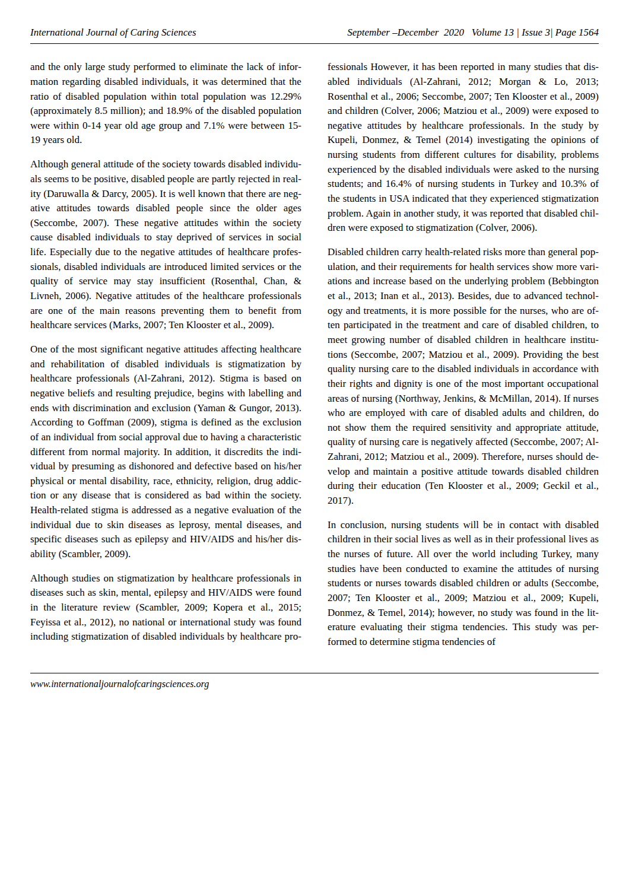International Journal of Caring Sciences September –December 2020 Volume 13 | Issue 3| Page 1564
and the only large study performed to eliminate the lack of information regarding disabled individuals, it was determined that the ratio of disabled population within total population was 12.29% (approximately 8.5 million); and 18.9% of the disabled population were within 0-14 year old age group and 7.1% were between 15-19 years old.
Although general attitude of the society towards disabled individuals seems to be positive, disabled people are partly rejected in reality (Daruwalla & Darcy, 2005). It is well known that there are negative attitudes towards disabled people since the older ages (Seccombe, 2007). These negative attitudes within the society cause disabled individuals to stay deprived of services in social life. Especially due to the negative attitudes of healthcare professionals, disabled individuals are introduced limited services or the quality of service may stay insufficient (Rosenthal, Chan, & Livneh, 2006). Negative attitudes of the healthcare professionals are one of the main reasons preventing them to benefit from healthcare services (Marks, 2007; Ten Klooster et al., 2009).
One of the most significant negative attitudes affecting healthcare and rehabilitation of disabled individuals is stigmatization by healthcare professionals (Al-Zahrani, 2012). Stigma is based on negative beliefs and resulting prejudice, begins with labelling and ends with discrimination and exclusion (Yaman & Gungor, 2013). According to Goffman (2009), stigma is defined as the exclusion of an individual from social approval due to having a characteristic different from normal majority. In addition, it discredits the individual by presuming as dishonored and defective based on his/her physical or mental disability, race, ethnicity, religion, drug addiction or any disease that is considered as bad within the society. Health-related stigma is addressed as a negative evaluation of the individual due to skin diseases as leprosy, mental diseases, and specific diseases such as epilepsy and HIV/AIDS and his/her disability (Scambler, 2009).
Although studies on stigmatization by healthcare professionals in diseases such as skin, mental, epilepsy and HIV/AIDS were found in the literature review (Scambler, 2009; Kopera et al., 2015; Feyissa et al., 2012), no national or international study was found including stigmatization of disabled individuals by healthcare professionals However, it has been reported in many studies that disabled individuals (Al-Zahrani, 2012; Morgan & Lo, 2013; Rosenthal et al., 2006; Seccombe, 2007; Ten Klooster et al., 2009) and children (Colver, 2006; Matziou et al., 2009) were exposed to negative attitudes by healthcare professionals. In the study by Kupeli, Donmez, & Temel (2014) investigating the opinions of nursing students from different cultures for disability, problems experienced by the disabled individuals were asked to the nursing students; and 16.4% of nursing students in Turkey and 10.3% of the students in USA indicated that they experienced stigmatization problem. Again in another study, it was reported that disabled children were exposed to stigmatization (Colver, 2006).
Disabled children carry health-related risks more than general population, and their requirements for health services show more variations and increase based on the underlying problem (Bebbington et al., 2013; Inan et al., 2013). Besides, due to advanced technology and treatments, it is more possible for the nurses, who are often participated in the treatment and care of disabled children, to meet growing number of disabled children in healthcare institutions (Seccombe, 2007; Matziou et al., 2009). Providing the best quality nursing care to the disabled individuals in accordance with their rights and dignity is one of the most important occupational areas of nursing (Northway, Jenkins, & McMillan, 2014). If nurses who are employed with care of disabled adults and children, do not show them the required sensitivity and appropriate attitude, quality of nursing care is negatively affected (Seccombe, 2007; Al-Zahrani, 2012; Matziou et al., 2009). Therefore, nurses should develop and maintain a positive attitude towards disabled children during their education (Ten Klooster et al., 2009; Geckil et al., 2017).
In conclusion, nursing students will be in contact with disabled children in their social lives as well as in their professional lives as the nurses of future. All over the world including Turkey, many studies have been conducted to examine the attitudes of nursing students or nurses towards disabled children or adults (Seccombe, 2007; Ten Klooster et al., 2009; Matziou et al., 2009; Kupeli, Donmez, & Temel, 2014); however, no study was found in the literature evaluating their stigma tendencies. This study was performed to determine stigma tendencies of
www.internationaljournalofcaringsciences.org